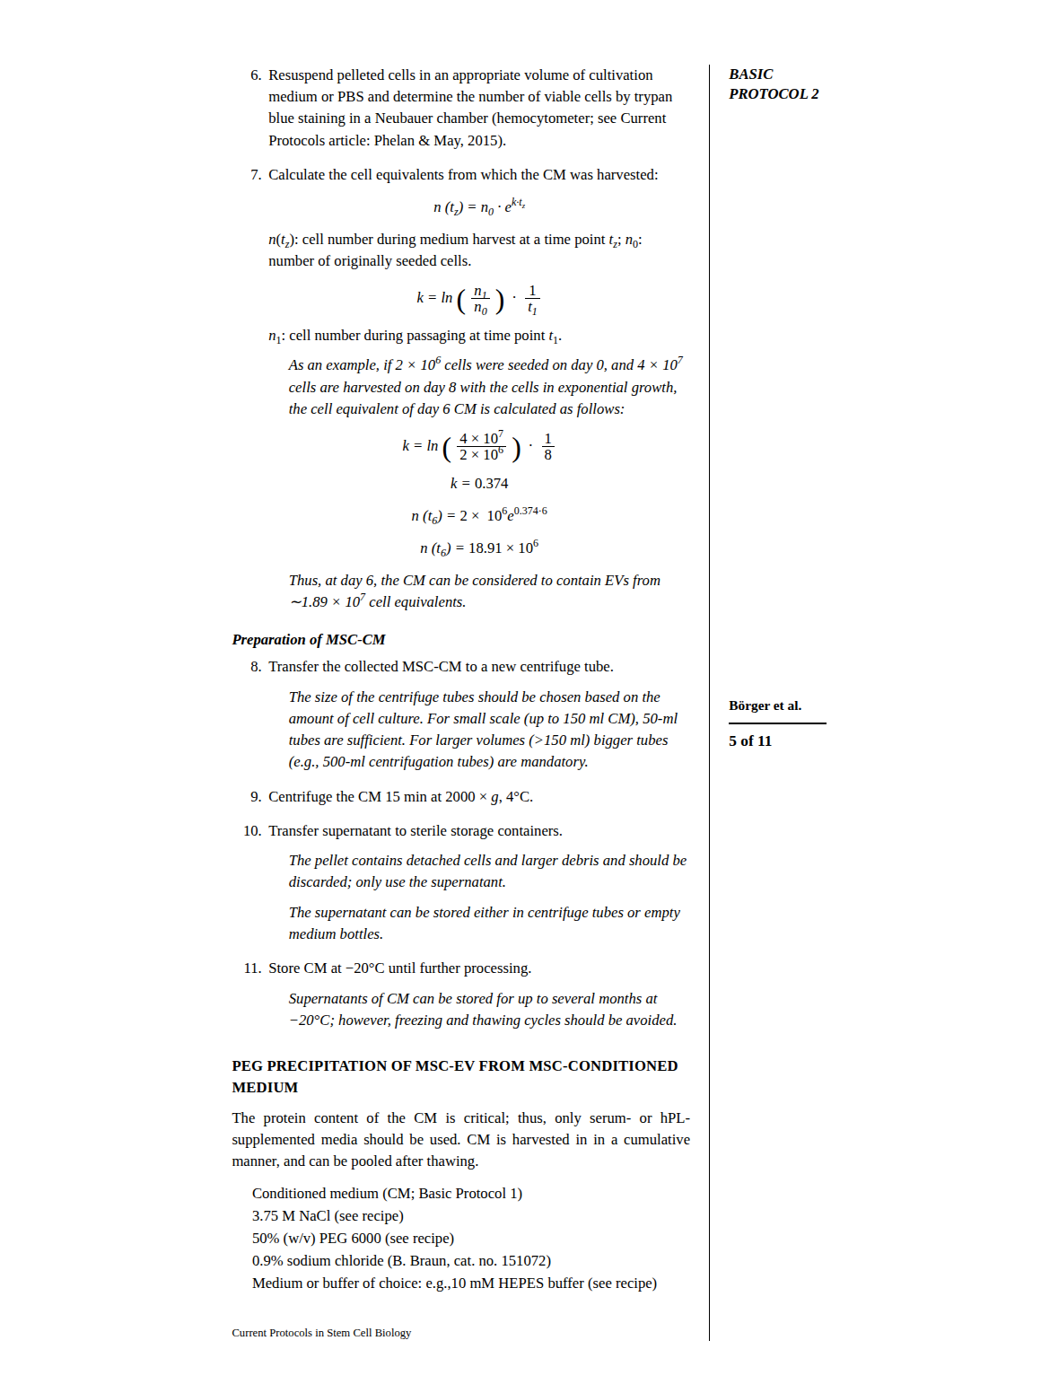6. Resuspend pelleted cells in an appropriate volume of cultivation medium or PBS and determine the number of viable cells by trypan blue staining in a Neubauer chamber (hemocytometer; see Current Protocols article: Phelan & May, 2015).
7. Calculate the cell equivalents from which the CM was harvested:
n (tz) = n0 · ek·tz
n(tz): cell number during medium harvest at a time point tz; n0: number of originally seeded cells.
k = ln ( n1 n0 ) · 1 t1
n1: cell number during passaging at time point t1.
As an example, if 2 × 106 cells were seeded on day 0, and 4 × 107 cells are harvested on day 8 with the cells in exponential growth, the cell equivalent of day 6 CM is calculated as follows:
k = ln ( 4 × 1072 × 106 ) · 18
k = 0.374
n (t6) = 2 × 106e0.374·6
n (t6) = 18.91 × 106
Thus, at day 6, the CM can be considered to contain EVs from ∼1.89 × 107 cell equivalents.
Preparation of MSC-CM
8. Transfer the collected MSC-CM to a new centrifuge tube.
The size of the centrifuge tubes should be chosen based on the amount of cell culture. For small scale (up to 150 ml CM), 50-ml tubes are sufficient. For larger volumes (>150 ml) bigger tubes (e.g., 500-ml centrifugation tubes) are mandatory.
9. Centrifuge the CM 15 min at 2000 × g, 4°C.
10. Transfer supernatant to sterile storage containers.
The pellet contains detached cells and larger debris and should be discarded; only use the supernatant.
The supernatant can be stored either in centrifuge tubes or empty medium bottles.
11. Store CM at −20°C until further processing.
Supernatants of CM can be stored for up to several months at −20°C; however, freezing and thawing cycles should be avoided.
PEG PRECIPITATION OF MSC-EV FROM MSC-CONDITIONED MEDIUM
The protein content of the CM is critical; thus, only serum- or hPL-supplemented media should be used. CM is harvested in in a cumulative manner, and can be pooled after thawing.
Conditioned medium (CM; Basic Protocol 1)
3.75 M NaCl (see recipe)
50% (w/v) PEG 6000 (see recipe)
0.9% sodium chloride (B. Braun, cat. no. 151072)
Medium or buffer of choice: e.g.,10 mM HEPES buffer (see recipe)
Current Protocols in Stem Cell Biology
BASIC
PROTOCOL 2
Börger et al.
5 of 11